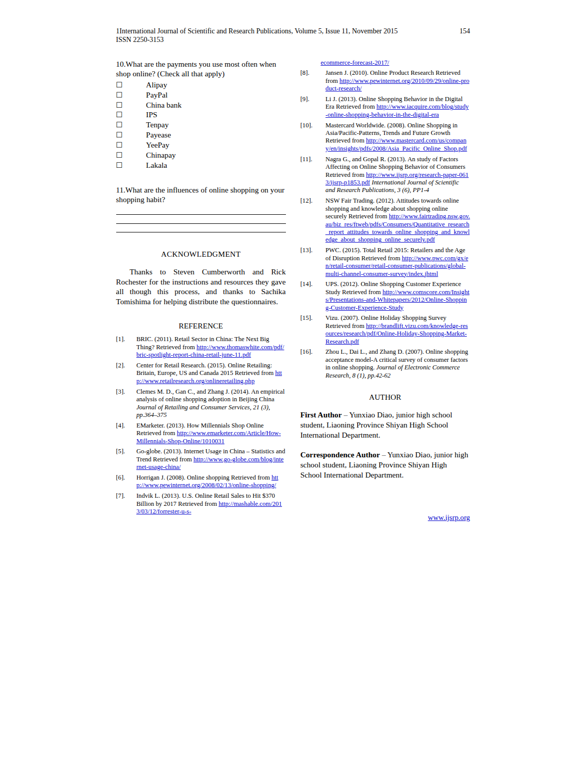1International Journal of Scientific and Research Publications, Volume 5, Issue 11, November 2015
154
ISSN 2250-3153
10.What are the payments you use most often when shop online? (Check all that apply)
☐Alipay
☐PayPal
☐China bank
☐IPS
☐Tenpay
☐Payease
☐YeePay
☐Chinapay
☐Lakala
11.What are the influences of online shopping on your shopping habit?
ACKNOWLEDGMENT
Thanks to Steven Cumberworth and Rick Rochester for the instructions and resources they gave all though this process, and thanks to Sachika Tomishima for helping distribute the questionnaires.
REFERENCE
[1]. BRIC. (2011). Retail Sector in China: The Next Big Thing? Retrieved from http://www.thomaswhite.com/pdf/bric-spotlight-report-china-retail-june-11.pdf
[2]. Center for Retail Research. (2015). Online Retailing: Britain, Europe, US and Canada 2015 Retrieved from http://www.retailresearch.org/onlineretailing.php
[3]. Clemes M. D., Gan C., and Zhang J. (2014). An empirical analysis of online shopping adoption in Beijing China Journal of Retailing and Consumer Services, 21 (3), pp.364–375
[4]. EMarketer. (2013). How Millennials Shop Online Retrieved from http://www.emarketer.com/Article/How-Millennials-Shop-Online/1010031
[5]. Go-globe. (2013). Internet Usage in China – Statistics and Trend Retrieved from http://www.go-globe.com/blog/internet-usage-china/
[6]. Horrigan J. (2008). Online shopping Retrieved from http://www.pewinternet.org/2008/02/13/online-shopping/
[7]. Indvik L. (2013). U.S. Online Retail Sales to Hit $370 Billion by 2017 Retrieved from http://mashable.com/2013/03/12/forrester-u-s-
ecommerce-forecast-2017/
[8]. Jansen J. (2010). Online Product Research Retrieved from http://www.pewinternet.org/2010/09/29/online-product-research/
[9]. Li J. (2013). Online Shopping Behavior in the Digital Era Retrieved from http://www.iacquire.com/blog/study-online-shopping-behavior-in-the-digital-era
[10]. Mastercard Worldwide. (2008). Online Shopping in Asia/Pacific-Patterns, Trends and Future Growth Retrieved from http://www.mastercard.com/us/company/en/insights/pdfs/2008/Asia_Pacific_Online_Shop.pdf
[11]. Nagra G., and Gopal R. (2013). An study of Factors Affecting on Online Shopping Behavior of Consumers Retrieved from http://www.ijsrp.org/research-paper-0613/ijsrp-p1853.pdf International Journal of Scientific and Research Publications, 3 (6), PP1-4
[12]. NSW Fair Trading. (2012). Attitudes towards online shopping and knowledge about shopping online securely Retrieved from http://www.fairtrading.nsw.gov.au/biz_res/ftweb/pdfs/Consumers/Quantitative_research_report_attitudes_towards_online_shopping_and_knowledge_about_shopping_online_securely.pdf
[13]. PWC. (2015). Total Retail 2015: Retailers and the Age of Disruption Retrieved from http://www.pwc.com/gx/en/retail-consumer/retail-consumer-publications/global-multi-channel-consumer-survey/index.jhtml
[14]. UPS. (2012). Online Shopping Customer Experience Study Retrieved from http://www.comscore.com/Insights/Presentations-and-Whitepapers/2012/Online-Shopping-Customer-Experience-Study
[15]. Vizu. (2007). Online Holiday Shopping Survey Retrieved from http://brandlift.vizu.com/knowledge-resources/research/pdf/Online-Holiday-Shopping-Market-Research.pdf
[16]. Zhou L., Dai L., and Zhang D. (2007). Online shopping acceptance model-A critical survey of consumer factors in online shopping. Journal of Electronic Commerce Research, 8 (1), pp.42-62
AUTHOR
First Author – Yunxiao Diao, junior high school student, Liaoning Province Shiyan High School International Department.
Correspondence Author – Yunxiao Diao, junior high school student, Liaoning Province Shiyan High School International Department.
www.ijsrp.org